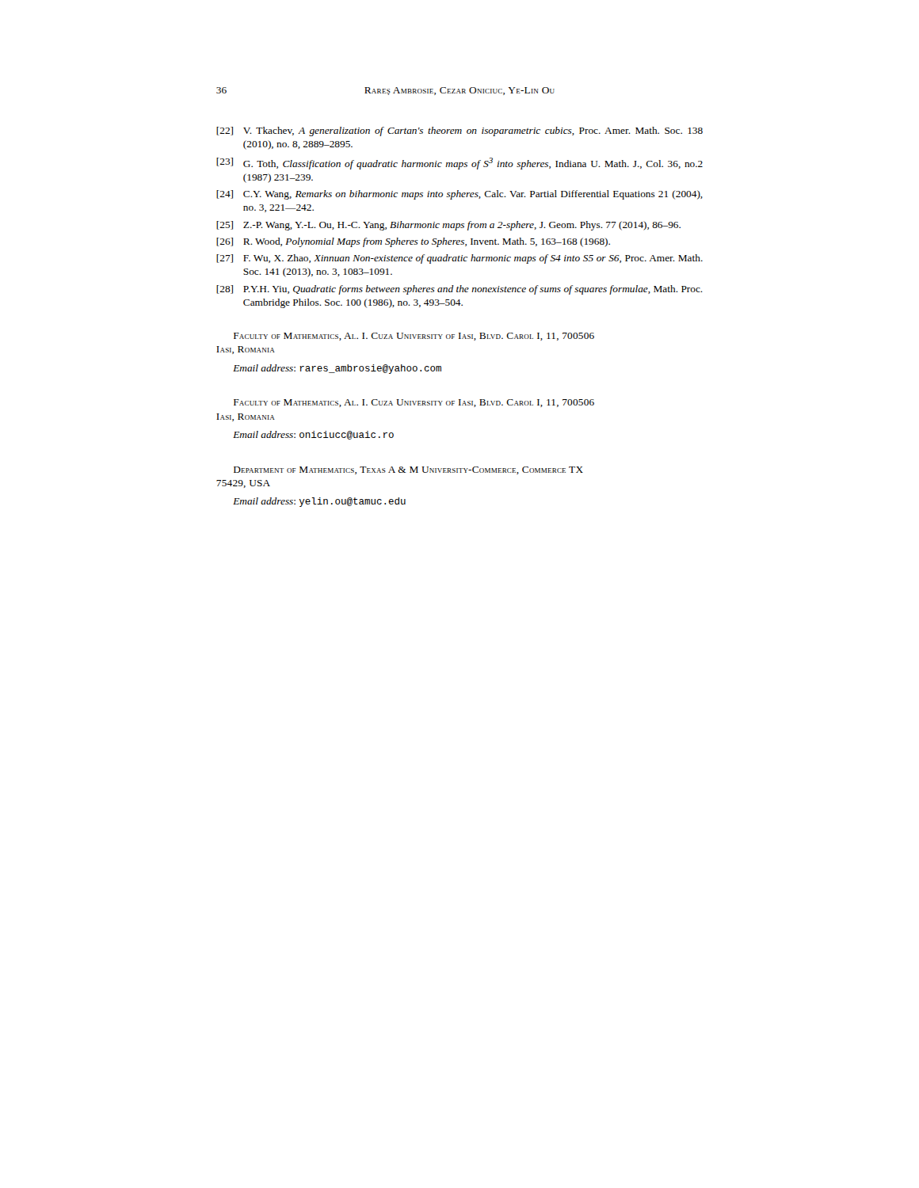36 Rareş Ambrosie, Cezar Oniciuc, Ye-Lin Ou
[22] V. Tkachev, A generalization of Cartan's theorem on isoparametric cubics, Proc. Amer. Math. Soc. 138 (2010), no. 8, 2889–2895.
[23] G. Toth, Classification of quadratic harmonic maps of S3 into spheres, Indiana U. Math. J., Col. 36, no.2 (1987) 231–239.
[24] C.Y. Wang, Remarks on biharmonic maps into spheres, Calc. Var. Partial Differential Equations 21 (2004), no. 3, 221—242.
[25] Z.-P. Wang, Y.-L. Ou, H.-C. Yang, Biharmonic maps from a 2-sphere, J. Geom. Phys. 77 (2014), 86–96.
[26] R. Wood, Polynomial Maps from Spheres to Spheres, Invent. Math. 5, 163–168 (1968).
[27] F. Wu, X. Zhao, Xinnuan Non-existence of quadratic harmonic maps of S4 into S5 or S6, Proc. Amer. Math. Soc. 141 (2013), no. 3, 1083–1091.
[28] P.Y.H. Yiu, Quadratic forms between spheres and the nonexistence of sums of squares formulae, Math. Proc. Cambridge Philos. Soc. 100 (1986), no. 3, 493–504.
Faculty of Mathematics, Al. I. Cuza University of Iasi, Blvd. Carol I, 11, 700506
Iasi, Romania
Email address: rares_ambrosie@yahoo.com
Faculty of Mathematics, Al. I. Cuza University of Iasi, Blvd. Carol I, 11, 700506
Iasi, Romania
Email address: oniciucc@uaic.ro
Department of Mathematics, Texas A & M University-Commerce, Commerce TX
75429, USA
Email address: yelin.ou@tamuc.edu